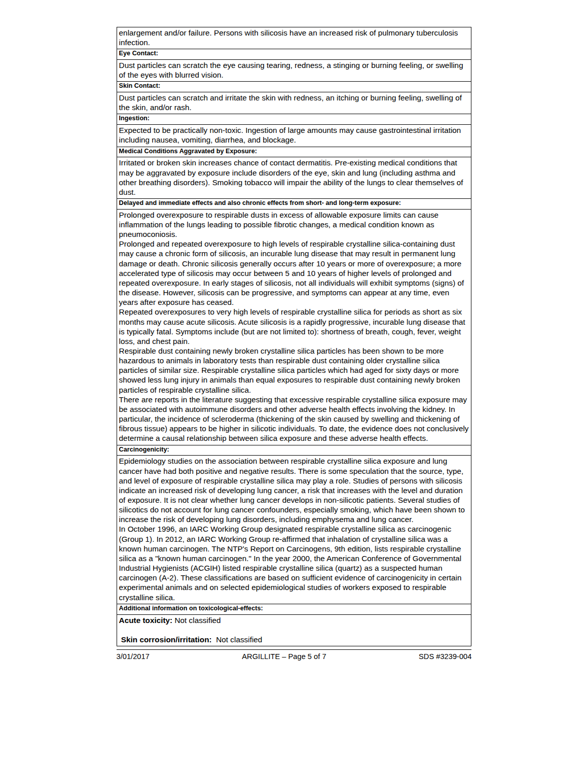| enlargement and/or failure. Persons with silicosis have an increased risk of pulmonary tuberculosis infection. |
| Eye Contact: |
| Dust particles can scratch the eye causing tearing, redness, a stinging or burning feeling, or swelling of the eyes with blurred vision. |
| Skin Contact: |
| Dust particles can scratch and irritate the skin with redness, an itching or burning feeling, swelling of the skin, and/or rash. |
| Ingestion: |
| Expected to be practically non-toxic. Ingestion of large amounts may cause gastrointestinal irritation including nausea, vomiting, diarrhea, and blockage. |
| Medical Conditions Aggravated by Exposure: |
| Irritated or broken skin increases chance of contact dermatitis. Pre-existing medical conditions that may be aggravated by exposure include disorders of the eye, skin and lung (including asthma and other breathing disorders). Smoking tobacco will impair the ability of the lungs to clear themselves of dust. |
| Delayed and immediate effects and also chronic effects from short- and long-term exposure: |
| Prolonged overexposure to respirable dusts in excess of allowable exposure limits can cause inflammation of the lungs leading to possible fibrotic changes, a medical condition known as pneumoconiosis. Prolonged and repeated overexposure to high levels of respirable crystalline silica-containing dust may cause a chronic form of silicosis, an incurable lung disease that may result in permanent lung damage or death. Chronic silicosis generally occurs after 10 years or more of overexposure; a more accelerated type of silicosis may occur between 5 and 10 years of higher levels of prolonged and repeated overexposure. In early stages of silicosis, not all individuals will exhibit symptoms (signs) of the disease. However, silicosis can be progressive, and symptoms can appear at any time, even years after exposure has ceased. Repeated overexposures to very high levels of respirable crystalline silica for periods as short as six months may cause acute silicosis. Acute silicosis is a rapidly progressive, incurable lung disease that is typically fatal. Symptoms include (but are not limited to): shortness of breath, cough, fever, weight loss, and chest pain. Respirable dust containing newly broken crystalline silica particles has been shown to be more hazardous to animals in laboratory tests than respirable dust containing older crystalline silica particles of similar size. Respirable crystalline silica particles which had aged for sixty days or more showed less lung injury in animals than equal exposures to respirable dust containing newly broken particles of respirable crystalline silica. There are reports in the literature suggesting that excessive respirable crystalline silica exposure may be associated with autoimmune disorders and other adverse health effects involving the kidney. In particular, the incidence of scleroderma (thickening of the skin caused by swelling and thickening of fibrous tissue) appears to be higher in silicotic individuals. To date, the evidence does not conclusively determine a causal relationship between silica exposure and these adverse health effects. |
| Carcinogenicity: |
| Epidemiology studies on the association between respirable crystalline silica exposure and lung cancer have had both positive and negative results. There is some speculation that the source, type, and level of exposure of respirable crystalline silica may play a role. Studies of persons with silicosis indicate an increased risk of developing lung cancer, a risk that increases with the level and duration of exposure. It is not clear whether lung cancer develops in non-silicotic patients. Several studies of silicotics do not account for lung cancer confounders, especially smoking, which have been shown to increase the risk of developing lung disorders, including emphysema and lung cancer. In October 1996, an IARC Working Group designated respirable crystalline silica as carcinogenic (Group 1). In 2012, an IARC Working Group re-affirmed that inhalation of crystalline silica was a known human carcinogen. The NTP's Report on Carcinogens, 9th edition, lists respirable crystalline silica as a "known human carcinogen." In the year 2000, the American Conference of Governmental Industrial Hygienists (ACGIH) listed respirable crystalline silica (quartz) as a suspected human carcinogen (A-2). These classifications are based on sufficient evidence of carcinogenicity in certain experimental animals and on selected epidemiological studies of workers exposed to respirable crystalline silica. |
| Additional information on toxicological-effects: |
| Acute toxicity: Not classified Skin corrosion/irritation: Not classified |
3/01/2017 ARGILLITE – Page 5 of 7 SDS #3239-004